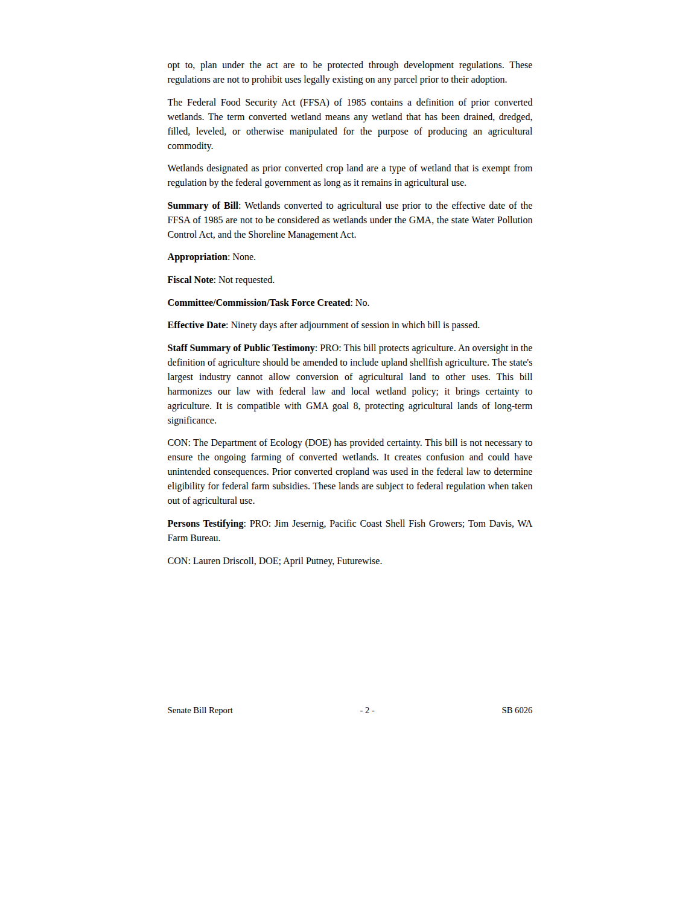opt to, plan under the act are to be protected through development regulations. These regulations are not to prohibit uses legally existing on any parcel prior to their adoption.
The Federal Food Security Act (FFSA) of 1985 contains a definition of prior converted wetlands. The term converted wetland means any wetland that has been drained, dredged, filled, leveled, or otherwise manipulated for the purpose of producing an agricultural commodity.
Wetlands designated as prior converted crop land are a type of wetland that is exempt from regulation by the federal government as long as it remains in agricultural use.
Summary of Bill: Wetlands converted to agricultural use prior to the effective date of the FFSA of 1985 are not to be considered as wetlands under the GMA, the state Water Pollution Control Act, and the Shoreline Management Act.
Appropriation: None.
Fiscal Note: Not requested.
Committee/Commission/Task Force Created: No.
Effective Date: Ninety days after adjournment of session in which bill is passed.
Staff Summary of Public Testimony: PRO: This bill protects agriculture. An oversight in the definition of agriculture should be amended to include upland shellfish agriculture. The state's largest industry cannot allow conversion of agricultural land to other uses. This bill harmonizes our law with federal law and local wetland policy; it brings certainty to agriculture. It is compatible with GMA goal 8, protecting agricultural lands of long-term significance.
CON: The Department of Ecology (DOE) has provided certainty. This bill is not necessary to ensure the ongoing farming of converted wetlands. It creates confusion and could have unintended consequences. Prior converted cropland was used in the federal law to determine eligibility for federal farm subsidies. These lands are subject to federal regulation when taken out of agricultural use.
Persons Testifying: PRO: Jim Jesernig, Pacific Coast Shell Fish Growers; Tom Davis, WA Farm Bureau.
CON: Lauren Driscoll, DOE; April Putney, Futurewise.
Senate Bill Report
- 2 -
SB 6026